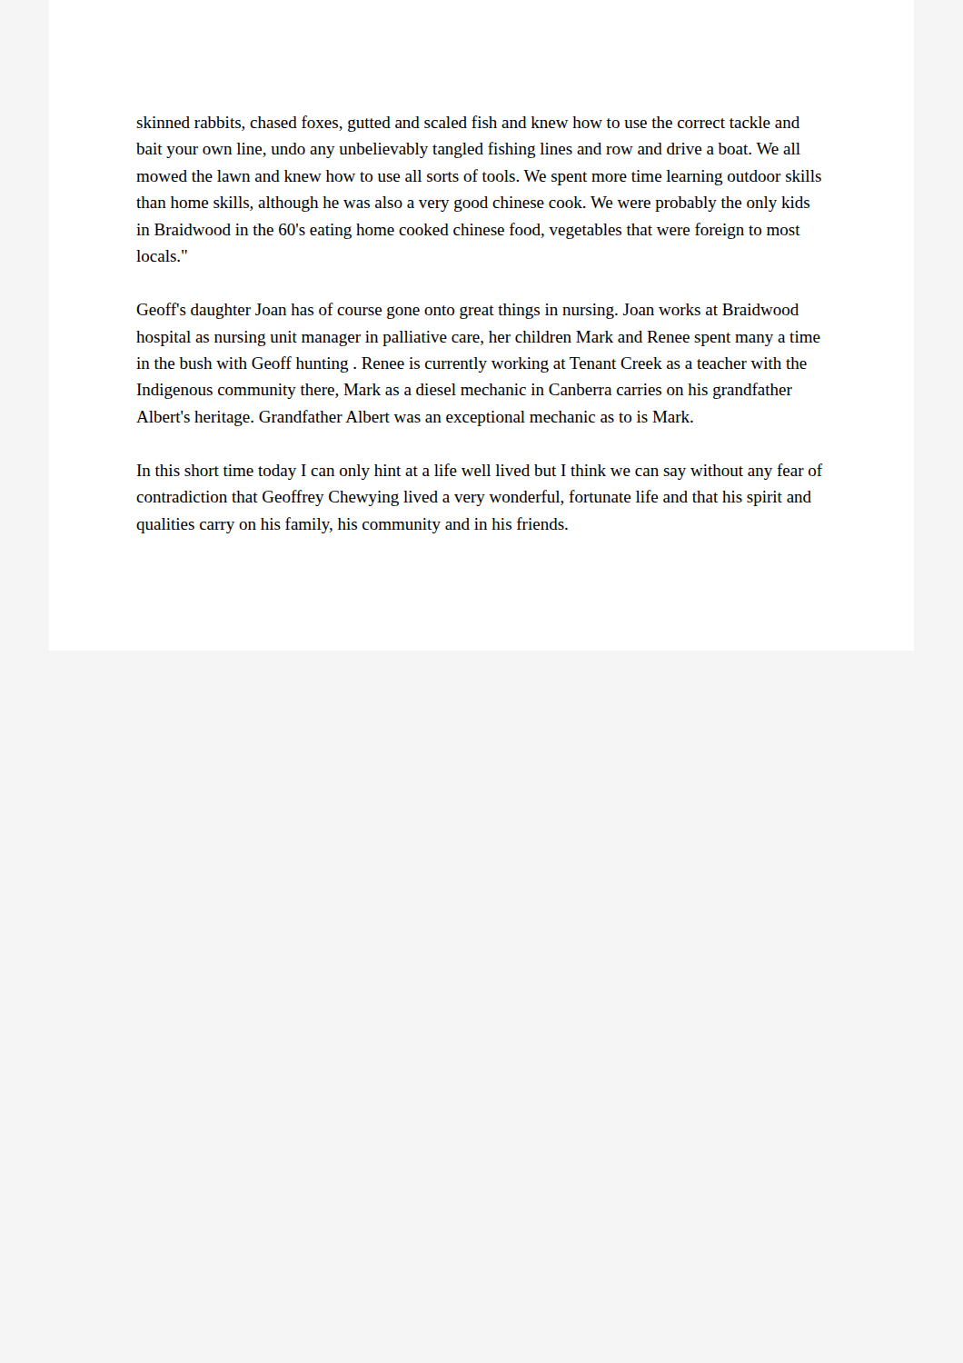skinned rabbits, chased foxes, gutted and scaled fish and knew how to use the correct tackle and bait your own line, undo any unbelievably tangled fishing lines and row and drive a boat. We all mowed the lawn and knew how to use all sorts of tools. We spent more time learning outdoor skills than home skills, although he was also a very good chinese cook. We were probably the only kids in Braidwood in the 60's eating home cooked chinese food, vegetables that were foreign to most locals."
Geoff's daughter Joan has of course gone onto great things in nursing. Joan works at Braidwood hospital as nursing unit manager in palliative care, her children Mark and Renee spent many a time in the bush with Geoff hunting . Renee is currently working at Tenant Creek as a teacher with the Indigenous community there, Mark as a diesel mechanic in Canberra carries on his grandfather Albert's heritage. Grandfather Albert was an exceptional mechanic as to is Mark.
In this short time today I can only hint at a life well lived but I think we can say without any fear of contradiction that Geoffrey Chewying lived a very wonderful, fortunate life and that his spirit and qualities carry on his family, his community and in his friends.